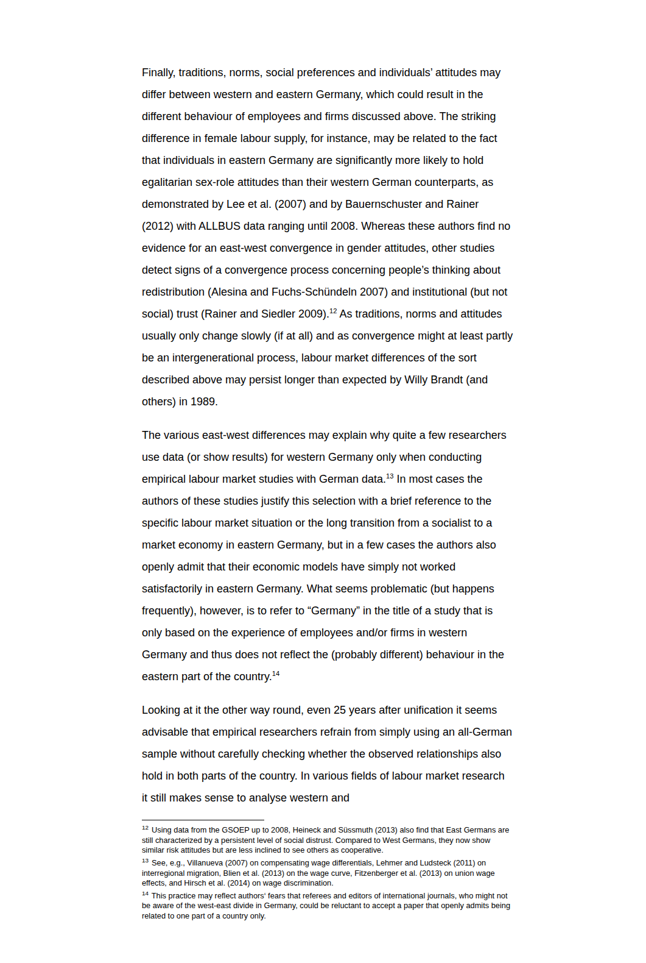Finally, traditions, norms, social preferences and individuals’ attitudes may differ between western and eastern Germany, which could result in the different behaviour of employees and firms discussed above. The striking difference in female labour supply, for instance, may be related to the fact that individuals in eastern Germany are significantly more likely to hold egalitarian sex-role attitudes than their western German counterparts, as demonstrated by Lee et al. (2007) and by Bauernschuster and Rainer (2012) with ALLBUS data ranging until 2008. Whereas these authors find no evidence for an east-west convergence in gender attitudes, other studies detect signs of a convergence process concerning people’s thinking about redistribution (Alesina and Fuchs-Schündeln 2007) and institutional (but not social) trust (Rainer and Siedler 2009).12 As traditions, norms and attitudes usually only change slowly (if at all) and as convergence might at least partly be an intergenerational process, labour market differences of the sort described above may persist longer than expected by Willy Brandt (and others) in 1989.
The various east-west differences may explain why quite a few researchers use data (or show results) for western Germany only when conducting empirical labour market studies with German data.13 In most cases the authors of these studies justify this selection with a brief reference to the specific labour market situation or the long transition from a socialist to a market economy in eastern Germany, but in a few cases the authors also openly admit that their economic models have simply not worked satisfactorily in eastern Germany. What seems problematic (but happens frequently), however, is to refer to “Germany” in the title of a study that is only based on the experience of employees and/or firms in western Germany and thus does not reflect the (probably different) behaviour in the eastern part of the country.14
Looking at it the other way round, even 25 years after unification it seems advisable that empirical researchers refrain from simply using an all-German sample without carefully checking whether the observed relationships also hold in both parts of the country. In various fields of labour market research it still makes sense to analyse western and
12 Using data from the GSOEP up to 2008, Heineck and Süssmuth (2013) also find that East Germans are still characterized by a persistent level of social distrust. Compared to West Germans, they now show similar risk attitudes but are less inclined to see others as cooperative.
13 See, e.g., Villanueva (2007) on compensating wage differentials, Lehmer and Ludsteck (2011) on interregional migration, Blien et al. (2013) on the wage curve, Fitzenberger et al. (2013) on union wage effects, and Hirsch et al. (2014) on wage discrimination.
14 This practice may reflect authors‘ fears that referees and editors of international journals, who might not be aware of the west-east divide in Germany, could be reluctant to accept a paper that openly admits being related to one part of a country only.